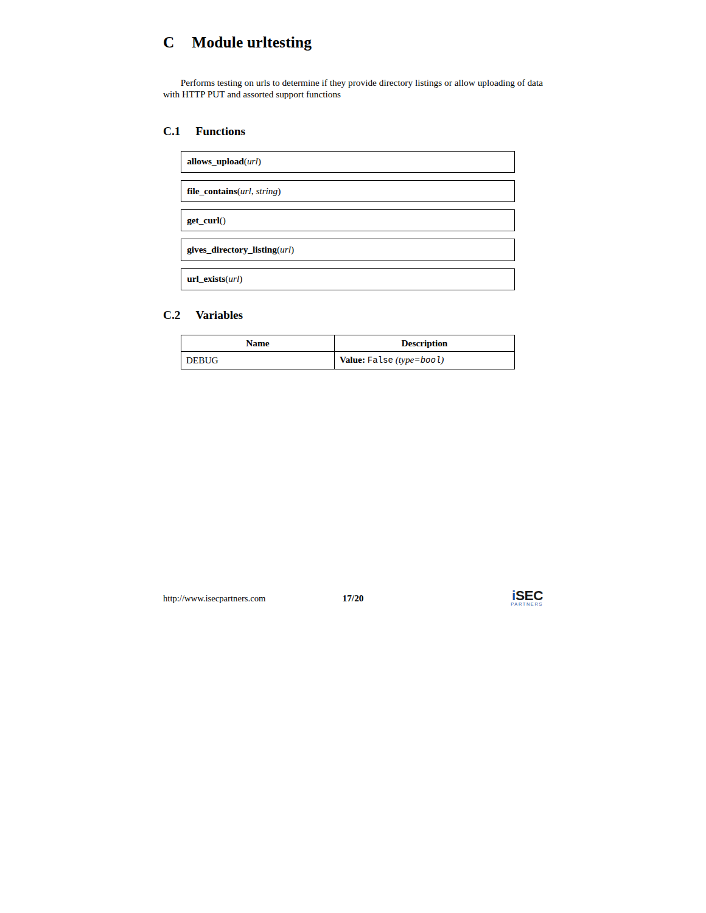CModule urltesting
Performs testing on urls to determine if they provide directory listings or allow uploading of data with HTTP PUT and assorted support functions
C.1 Functions
allows_upload(url)
file_contains(url, string)
get_curl()
gives_directory_listing(url)
url_exists(url)
C.2 Variables
| Name | Description |
| --- | --- |
| DEBUG | Value: False (type= bool ) |
http://www.isecpartners.com
17/20
iSEC
PARTNERS